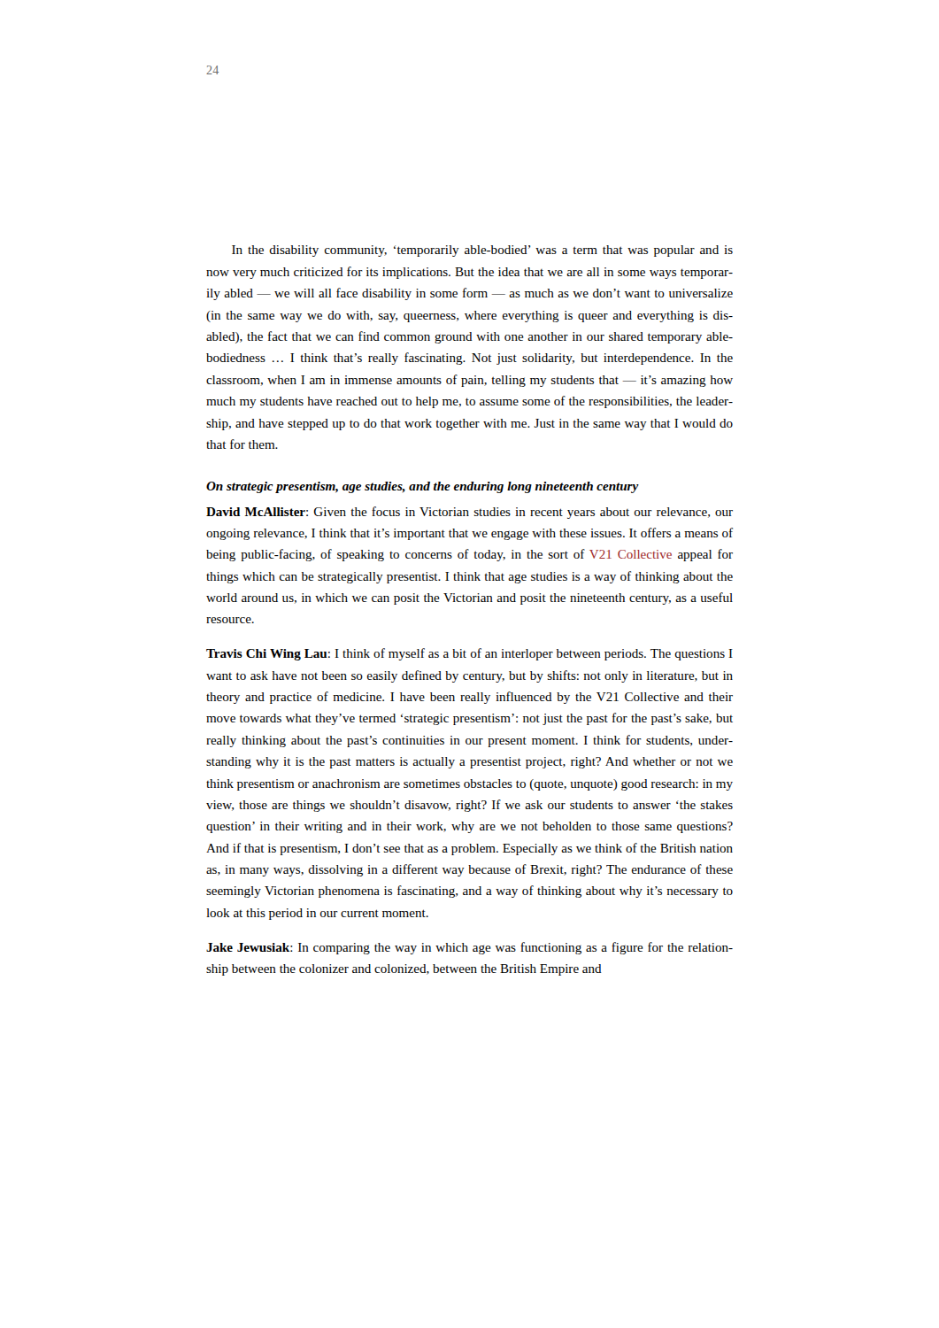24
In the disability community, ‘temporarily able-bodied’ was a term that was popular and is now very much criticized for its implications. But the idea that we are all in some ways temporarily abled — we will all face disability in some form — as much as we don’t want to universalize (in the same way we do with, say, queerness, where everything is queer and everything is disabled), the fact that we can find common ground with one another in our shared temporary able-bodiedness … I think that’s really fascinating. Not just solidarity, but interdependence. In the classroom, when I am in immense amounts of pain, telling my students that — it’s amazing how much my students have reached out to help me, to assume some of the responsibilities, the leadership, and have stepped up to do that work together with me. Just in the same way that I would do that for them.
On strategic presentism, age studies, and the enduring long nineteenth century
David McAllister: Given the focus in Victorian studies in recent years about our relevance, our ongoing relevance, I think that it’s important that we engage with these issues. It offers a means of being public-facing, of speaking to concerns of today, in the sort of V21 Collective appeal for things which can be strategically presentist. I think that age studies is a way of thinking about the world around us, in which we can posit the Victorian and posit the nineteenth century, as a useful resource.
Travis Chi Wing Lau: I think of myself as a bit of an interloper between periods. The questions I want to ask have not been so easily defined by century, but by shifts: not only in literature, but in theory and practice of medicine. I have been really influenced by the V21 Collective and their move towards what they’ve termed ‘strategic presentism’: not just the past for the past’s sake, but really thinking about the past’s continuities in our present moment. I think for students, understanding why it is the past matters is actually a presentist project, right? And whether or not we think presentism or anachronism are sometimes obstacles to (quote, unquote) good research: in my view, those are things we shouldn’t disavow, right? If we ask our students to answer ‘the stakes question’ in their writing and in their work, why are we not beholden to those same questions? And if that is presentism, I don’t see that as a problem. Especially as we think of the British nation as, in many ways, dissolving in a different way because of Brexit, right? The endurance of these seemingly Victorian phenomena is fascinating, and a way of thinking about why it’s necessary to look at this period in our current moment.
Jake Jewusiak: In comparing the way in which age was functioning as a figure for the relationship between the colonizer and colonized, between the British Empire and